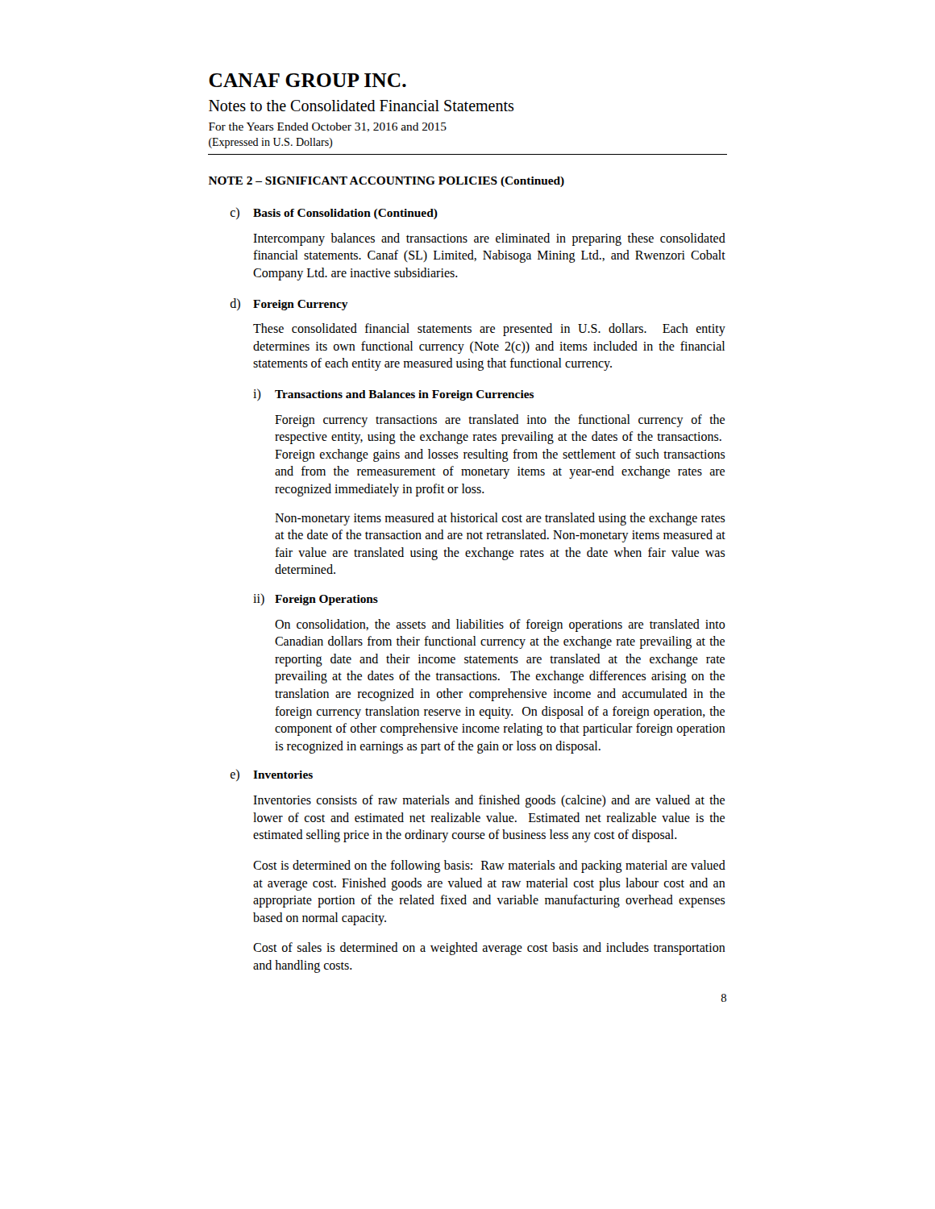CANAF GROUP INC.
Notes to the Consolidated Financial Statements
For the Years Ended October 31, 2016 and 2015
(Expressed in U.S. Dollars)
NOTE 2 – SIGNIFICANT ACCOUNTING POLICIES (Continued)
c) Basis of Consolidation (Continued)
Intercompany balances and transactions are eliminated in preparing these consolidated financial statements. Canaf (SL) Limited, Nabisoga Mining Ltd., and Rwenzori Cobalt Company Ltd. are inactive subsidiaries.
d) Foreign Currency
These consolidated financial statements are presented in U.S. dollars. Each entity determines its own functional currency (Note 2(c)) and items included in the financial statements of each entity are measured using that functional currency.
i) Transactions and Balances in Foreign Currencies
Foreign currency transactions are translated into the functional currency of the respective entity, using the exchange rates prevailing at the dates of the transactions. Foreign exchange gains and losses resulting from the settlement of such transactions and from the remeasurement of monetary items at year-end exchange rates are recognized immediately in profit or loss.
Non-monetary items measured at historical cost are translated using the exchange rates at the date of the transaction and are not retranslated. Non-monetary items measured at fair value are translated using the exchange rates at the date when fair value was determined.
ii) Foreign Operations
On consolidation, the assets and liabilities of foreign operations are translated into Canadian dollars from their functional currency at the exchange rate prevailing at the reporting date and their income statements are translated at the exchange rate prevailing at the dates of the transactions. The exchange differences arising on the translation are recognized in other comprehensive income and accumulated in the foreign currency translation reserve in equity. On disposal of a foreign operation, the component of other comprehensive income relating to that particular foreign operation is recognized in earnings as part of the gain or loss on disposal.
e) Inventories
Inventories consists of raw materials and finished goods (calcine) and are valued at the lower of cost and estimated net realizable value. Estimated net realizable value is the estimated selling price in the ordinary course of business less any cost of disposal.
Cost is determined on the following basis: Raw materials and packing material are valued at average cost. Finished goods are valued at raw material cost plus labour cost and an appropriate portion of the related fixed and variable manufacturing overhead expenses based on normal capacity.
Cost of sales is determined on a weighted average cost basis and includes transportation and handling costs.
8